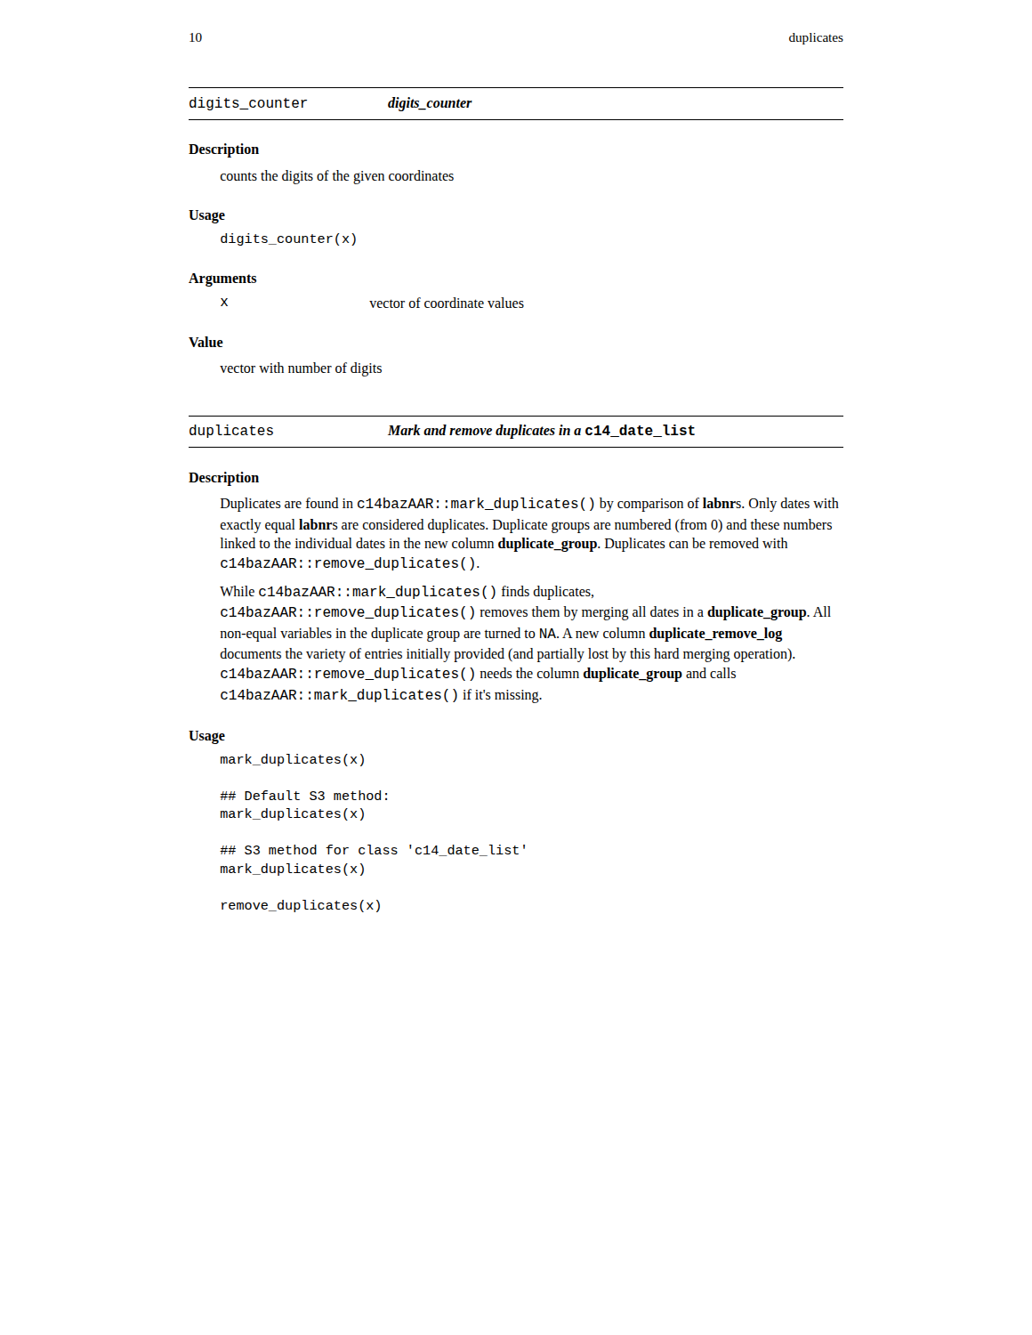10 duplicates
digits_counter digits_counter
Description
counts the digits of the given coordinates
Usage
digits_counter(x)
Arguments
x
vector of coordinate values
Value
vector with number of digits
duplicates Mark and remove duplicates in a c14_date_list
Description
Duplicates are found in c14bazAAR::mark_duplicates() by comparison of labnrs. Only dates with exactly equal labnrs are considered duplicates. Duplicate groups are numbered (from 0) and these numbers linked to the individual dates in the new column duplicate_group. Duplicates can be removed with c14bazAAR::remove_duplicates().
While c14bazAAR::mark_duplicates() finds duplicates, c14bazAAR::remove_duplicates() removes them by merging all dates in a duplicate_group. All non-equal variables in the duplicate group are turned to NA. A new column duplicate_remove_log documents the variety of entries initially provided (and partially lost by this hard merging operation). c14bazAAR::remove_duplicates() needs the column duplicate_group and calls c14bazAAR::mark_duplicates() if it's missing.
Usage
mark_duplicates(x)

## Default S3 method:
mark_duplicates(x)

## S3 method for class 'c14_date_list'
mark_duplicates(x)

remove_duplicates(x)